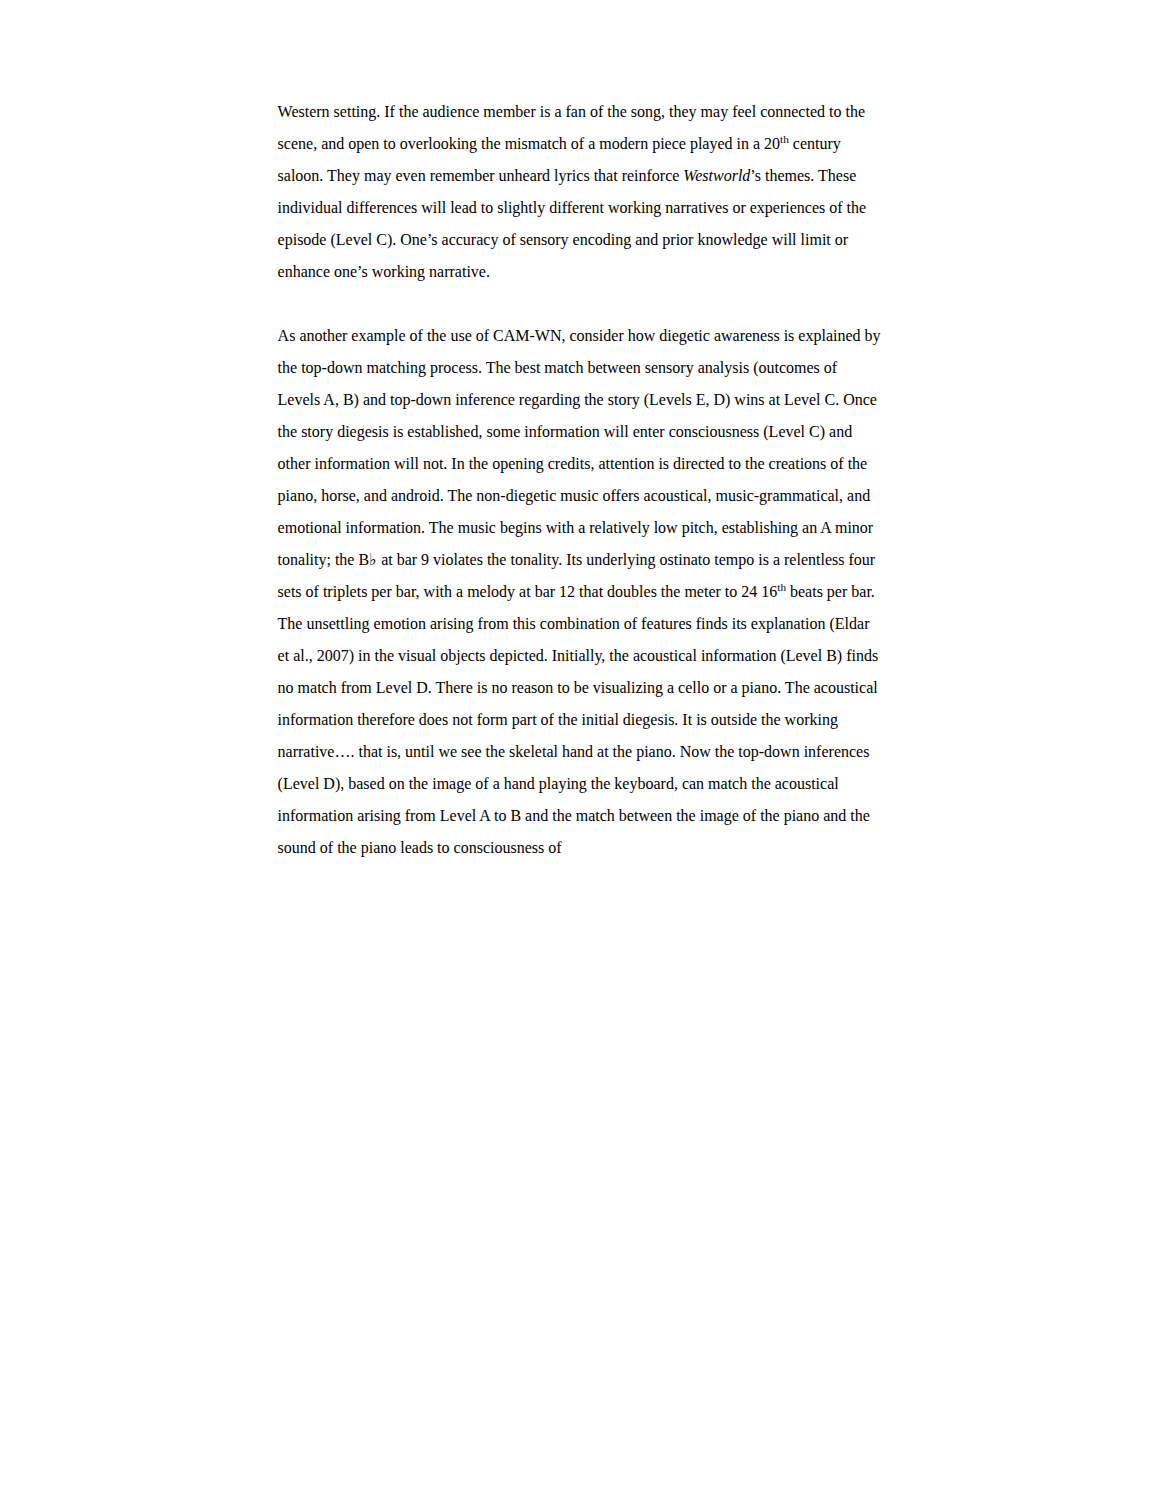Western setting. If the audience member is a fan of the song, they may feel connected to the scene, and open to overlooking the mismatch of a modern piece played in a 20th century saloon. They may even remember unheard lyrics that reinforce Westworld’s themes. These individual differences will lead to slightly different working narratives or experiences of the episode (Level C). One’s accuracy of sensory encoding and prior knowledge will limit or enhance one’s working narrative.
As another example of the use of CAM-WN, consider how diegetic awareness is explained by the top-down matching process. The best match between sensory analysis (outcomes of Levels A, B) and top-down inference regarding the story (Levels E, D) wins at Level C. Once the story diegesis is established, some information will enter consciousness (Level C) and other information will not. In the opening credits, attention is directed to the creations of the piano, horse, and android. The non-diegetic music offers acoustical, music-grammatical, and emotional information. The music begins with a relatively low pitch, establishing an A minor tonality; the B♭ at bar 9 violates the tonality. Its underlying ostinato tempo is a relentless four sets of triplets per bar, with a melody at bar 12 that doubles the meter to 24 16th beats per bar. The unsettling emotion arising from this combination of features finds its explanation (Eldar et al., 2007) in the visual objects depicted. Initially, the acoustical information (Level B) finds no match from Level D. There is no reason to be visualizing a cello or a piano. The acoustical information therefore does not form part of the initial diegesis. It is outside the working narrative…. that is, until we see the skeletal hand at the piano. Now the top-down inferences (Level D), based on the image of a hand playing the keyboard, can match the acoustical information arising from Level A to B and the match between the image of the piano and the sound of the piano leads to consciousness of